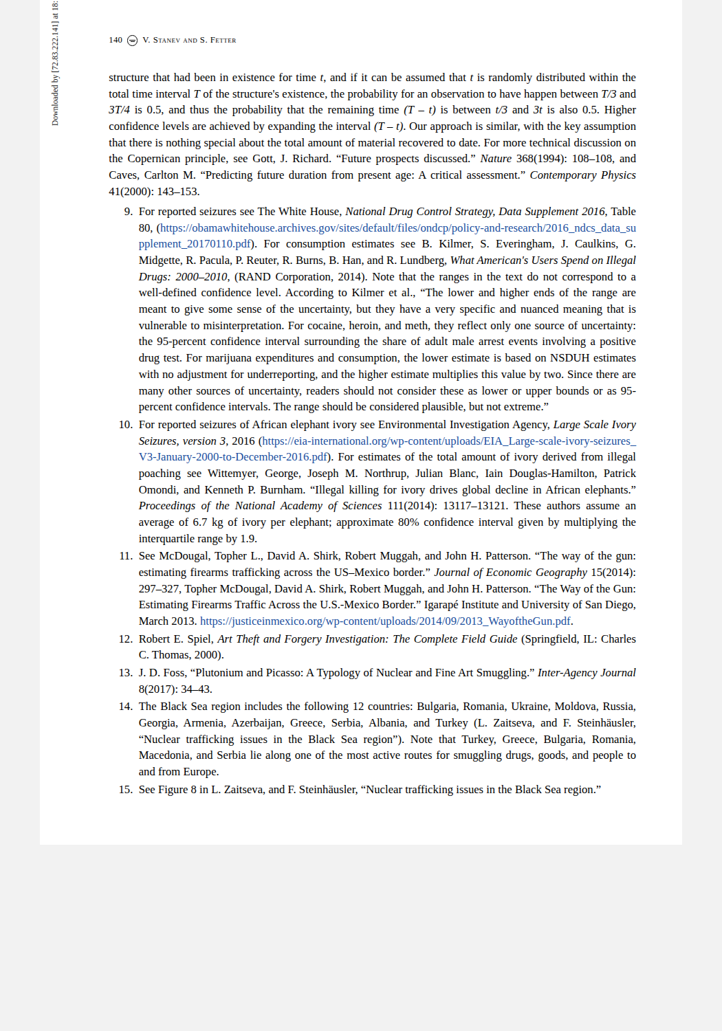Downloaded by [72.83.222.141] at 18:12 21 November 2017
140 V. Stanev and S. Fetter
structure that had been in existence for time t, and if it can be assumed that t is randomly distributed within the total time interval T of the structure's existence, the probability for an observation to have happen between T/3 and 3T/4 is 0.5, and thus the probability that the remaining time (T – t) is between t/3 and 3t is also 0.5. Higher confidence levels are achieved by expanding the interval (T – t). Our approach is similar, with the key assumption that there is nothing special about the total amount of material recovered to date. For more technical discussion on the Copernican principle, see Gott, J. Richard. “Future prospects discussed.” Nature 368(1994): 108–108, and Caves, Carlton M. “Predicting future duration from present age: A critical assessment.” Contemporary Physics 41(2000): 143–153.
9. For reported seizures see The White House, National Drug Control Strategy, Data Supplement 2016, Table 80, (https://obamawhitehouse.archives.gov/sites/default/files/ondcp/policy-and-research/2016_ndcs_data_supplement_20170110.pdf). For consumption estimates see B. Kilmer, S. Everingham, J. Caulkins, G. Midgette, R. Pacula, P. Reuter, R. Burns, B. Han, and R. Lundberg, What American's Users Spend on Illegal Drugs: 2000–2010, (RAND Corporation, 2014). Note that the ranges in the text do not correspond to a well-defined confidence level. According to Kilmer et al., “The lower and higher ends of the range are meant to give some sense of the uncertainty, but they have a very specific and nuanced meaning that is vulnerable to misinterpretation. For cocaine, heroin, and meth, they reflect only one source of uncertainty: the 95-percent confidence interval surrounding the share of adult male arrest events involving a positive drug test. For marijuana expenditures and consumption, the lower estimate is based on NSDUH estimates with no adjustment for underreporting, and the higher estimate multiplies this value by two. Since there are many other sources of uncertainty, readers should not consider these as lower or upper bounds or as 95-percent confidence intervals. The range should be considered plausible, but not extreme.”
10. For reported seizures of African elephant ivory see Environmental Investigation Agency, Large Scale Ivory Seizures, version 3, 2016 (https://eia-international.org/wp-content/uploads/EIA_Large-scale-ivory-seizures_V3-January-2000-to-December-2016.pdf). For estimates of the total amount of ivory derived from illegal poaching see Wittemyer, George, Joseph M. Northrup, Julian Blanc, Iain Douglas-Hamilton, Patrick Omondi, and Kenneth P. Burnham. “Illegal killing for ivory drives global decline in African elephants.” Proceedings of the National Academy of Sciences 111(2014): 13117–13121. These authors assume an average of 6.7 kg of ivory per elephant; approximate 80% confidence interval given by multiplying the interquartile range by 1.9.
11. See McDougal, Topher L., David A. Shirk, Robert Muggah, and John H. Patterson. “The way of the gun: estimating firearms trafficking across the US–Mexico border.” Journal of Economic Geography 15(2014): 297–327, Topher McDougal, David A. Shirk, Robert Muggah, and John H. Patterson. “The Way of the Gun: Estimating Firearms Traffic Across the U.S.-Mexico Border.” Igarapé Institute and University of San Diego, March 2013. https://justiceinmexico.org/wp-content/uploads/2014/09/2013_WayoftheGun.pdf.
12. Robert E. Spiel, Art Theft and Forgery Investigation: The Complete Field Guide (Springfield, IL: Charles C. Thomas, 2000).
13. J. D. Foss, “Plutonium and Picasso: A Typology of Nuclear and Fine Art Smuggling.” Inter-Agency Journal 8(2017): 34–43.
14. The Black Sea region includes the following 12 countries: Bulgaria, Romania, Ukraine, Moldova, Russia, Georgia, Armenia, Azerbaijan, Greece, Serbia, Albania, and Turkey (L. Zaitseva, and F. Steinhäusler, “Nuclear trafficking issues in the Black Sea region”). Note that Turkey, Greece, Bulgaria, Romania, Macedonia, and Serbia lie along one of the most active routes for smuggling drugs, goods, and people to and from Europe.
15. See Figure 8 in L. Zaitseva, and F. Steinhäusler, “Nuclear trafficking issues in the Black Sea region.”